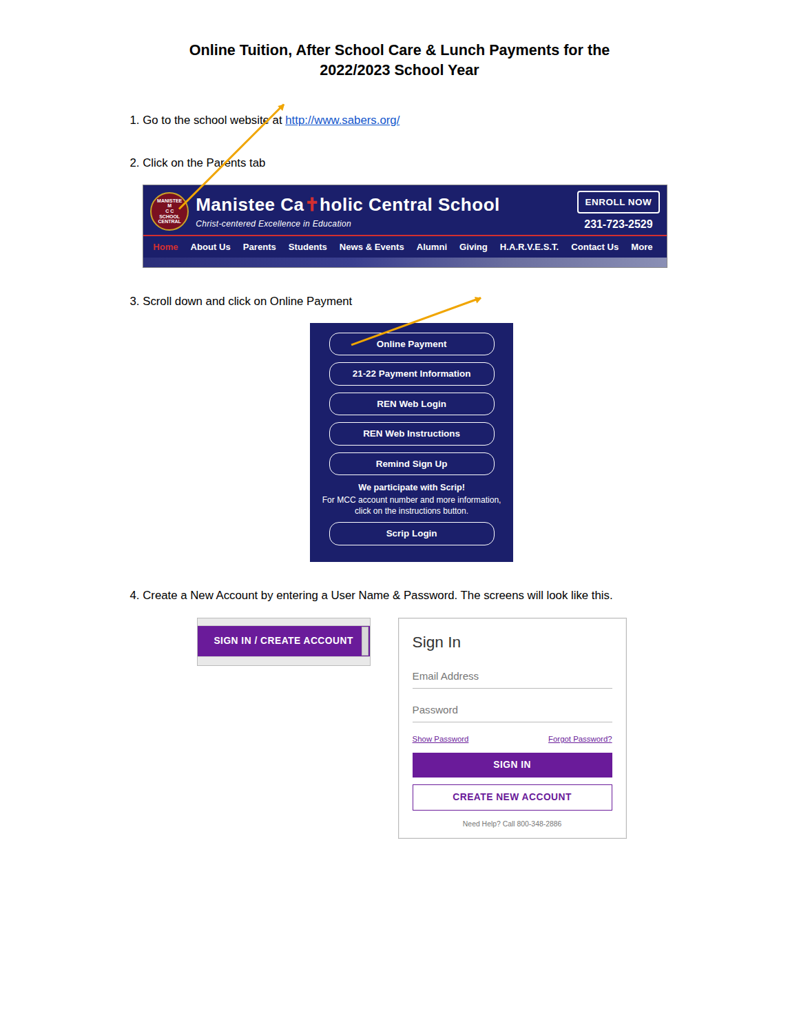Online Tuition, After School Care & Lunch Payments for the
2022/2023 School Year
Go to the school website at http://www.sabers.org/
Click on the Parents tab
MANISTEE
M
C C
SCHOOL CENTRAL
Manistee Ca✝holic Central School
Christ-centered Excellence in Education
ENROLL NOW
231-723-2529
Home About Us Parents Students News & Events Alumni Giving H.A.R.V.E.S.T. Contact Us More
Scroll down and click on Online Payment
Online Payment
21-22 Payment Information
REN Web Login
REN Web Instructions
Remind Sign Up
We participate with Scrip! For MCC account number and more information,
click on the instructions button.
Scrip Login
Create a New Account by entering a User Name & Password. The screens will look like this.
SIGN IN / CREATE ACCOUNT
Sign In
Email Address
Password
Show Password Forgot Password?
SIGN IN
CREATE NEW ACCOUNT
Need Help? Call 800-348-2886